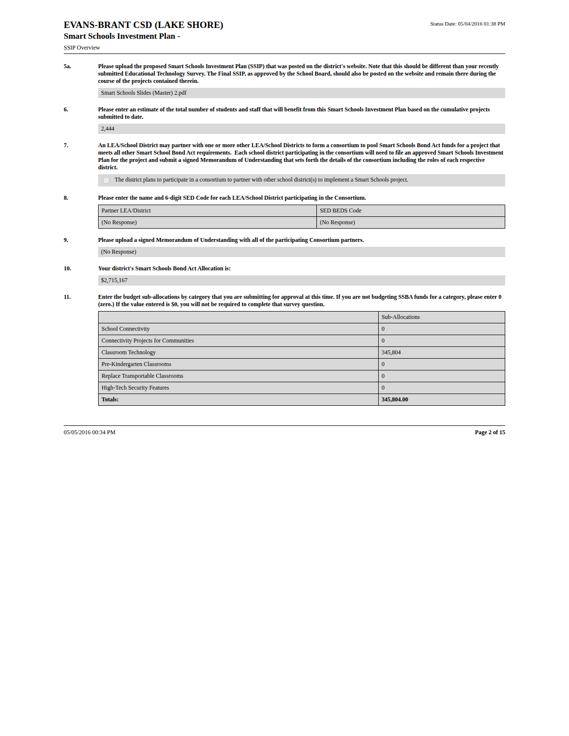Status Date: 05/04/2016 01:38 PM
EVANS-BRANT CSD (LAKE SHORE)
Smart Schools Investment Plan -
SSIP Overview
5a. Please upload the proposed Smart Schools Investment Plan (SSIP) that was posted on the district's website. Note that this should be different than your recently submitted Educational Technology Survey. The Final SSIP, as approved by the School Board, should also be posted on the website and remain there during the course of the projects contained therein.
Smart Schools Slides (Master) 2.pdf
6. Please enter an estimate of the total number of students and staff that will benefit from this Smart Schools Investment Plan based on the cumulative projects submitted to date.
2,444
7. An LEA/School District may partner with one or more other LEA/School Districts to form a consortium to pool Smart Schools Bond Act funds for a project that meets all other Smart School Bond Act requirements. Each school district participating in the consortium will need to file an approved Smart Schools Investment Plan for the project and submit a signed Memorandum of Understanding that sets forth the details of the consortium including the roles of each respective district.
The district plans to participate in a consortium to partner with other school district(s) to implement a Smart Schools project.
8. Please enter the name and 6-digit SED Code for each LEA/School District participating in the Consortium.
| Partner LEA/District | SED BEDS Code |
| --- | --- |
| (No Response) | (No Response) |
9. Please upload a signed Memorandum of Understanding with all of the participating Consortium partners.
(No Response)
10. Your district's Smart Schools Bond Act Allocation is:
$2,715,167
11. Enter the budget sub-allocations by category that you are submitting for approval at this time. If you are not budgeting SSBA funds for a category, please enter 0 (zero.) If the value entered is $0, you will not be required to complete that survey question.
| | Sub-Allocations |
| --- | --- |
| School Connectivity | 0 |
| Connectivity Projects for Communities | 0 |
| Classroom Technology | 345,804 |
| Pre-Kindergarten Classrooms | 0 |
| Replace Transportable Classrooms | 0 |
| High-Tech Security Features | 0 |
| Totals: | 345,804.00 |
05/05/2016 00:34 PM Page 2 of 15